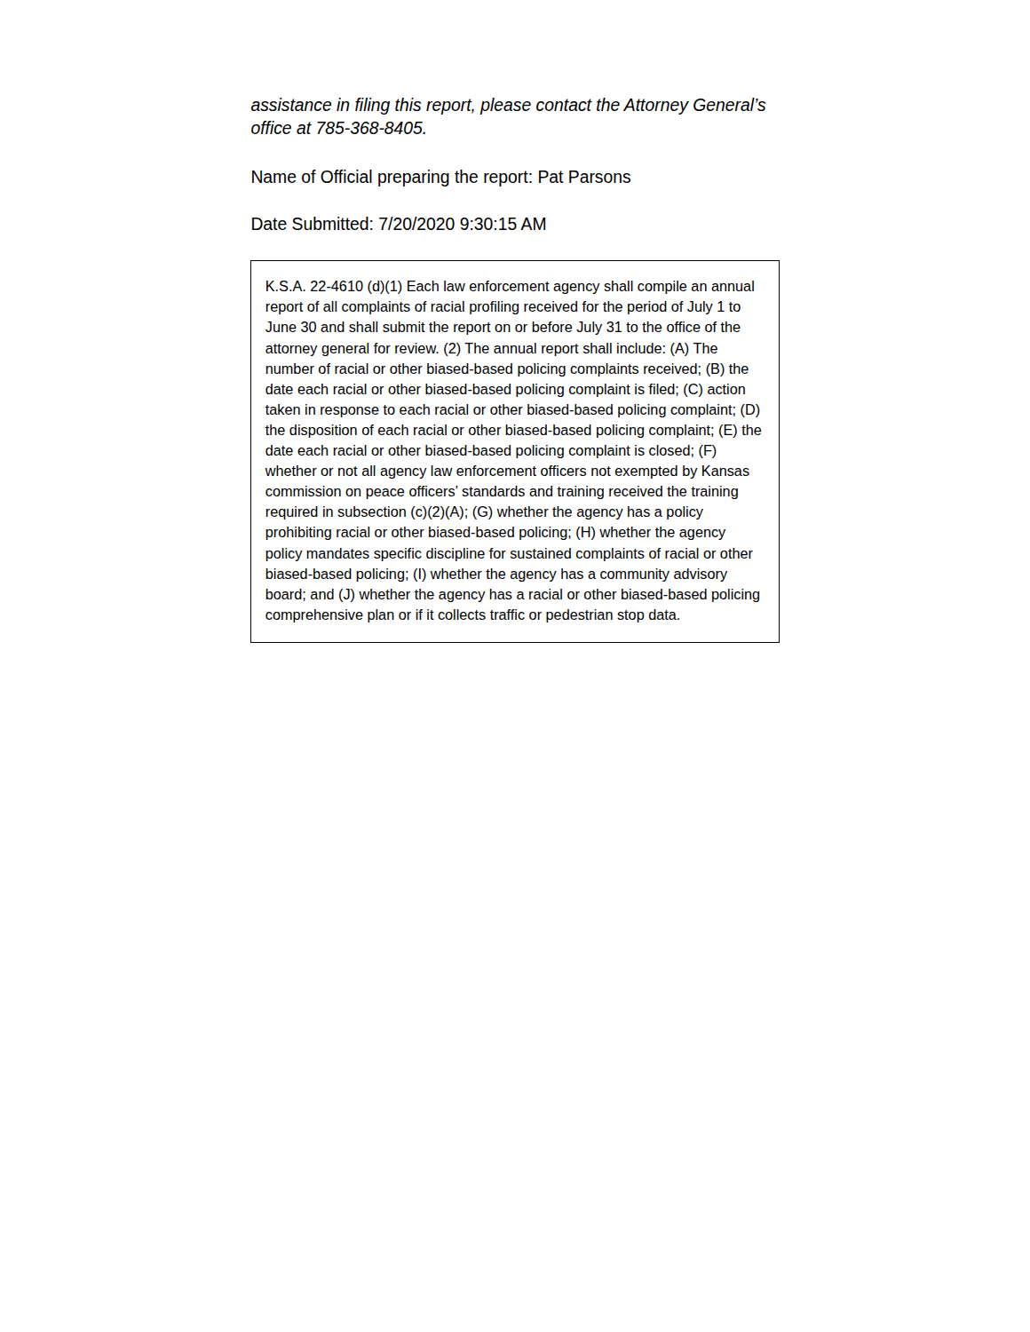assistance in filing this report, please contact the Attorney General’s office at 785-368-8405.
Name of Official preparing the report: Pat Parsons
Date Submitted: 7/20/2020 9:30:15 AM
K.S.A. 22-4610 (d)(1) Each law enforcement agency shall compile an annual report of all complaints of racial profiling received for the period of July 1 to June 30 and shall submit the report on or before July 31 to the office of the attorney general for review. (2) The annual report shall include: (A) The number of racial or other biased-based policing complaints received; (B) the date each racial or other biased-based policing complaint is filed; (C) action taken in response to each racial or other biased-based policing complaint; (D) the disposition of each racial or other biased-based policing complaint; (E) the date each racial or other biased-based policing complaint is closed; (F) whether or not all agency law enforcement officers not exempted by Kansas commission on peace officers’ standards and training received the training required in subsection (c)(2)(A); (G) whether the agency has a policy prohibiting racial or other biased-based policing; (H) whether the agency policy mandates specific discipline for sustained complaints of racial or other biased-based policing; (I) whether the agency has a community advisory board; and (J) whether the agency has a racial or other biased-based policing comprehensive plan or if it collects traffic or pedestrian stop data.